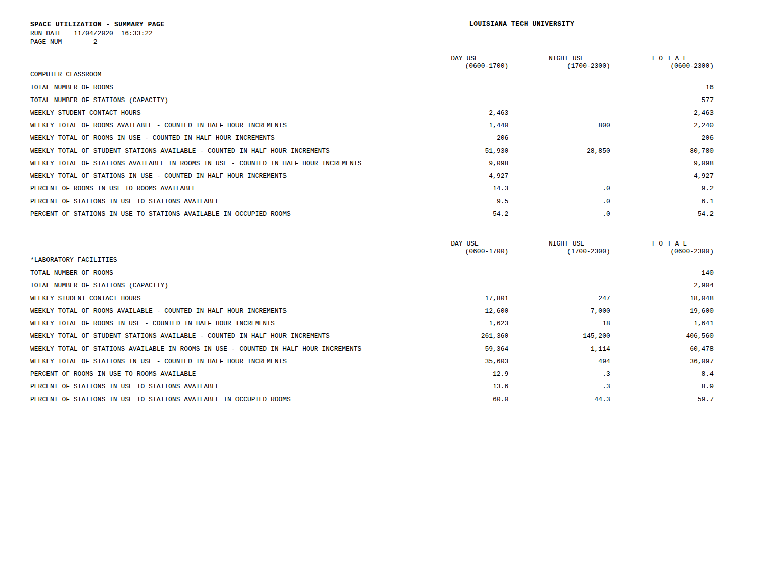SPACE UTILIZATION - SUMMARY PAGE RUN DATE 11/04/2020 16:33:22 PAGE NUM 2
LOUISIANA TECH UNIVERSITY
| | DAY USE | NIGHT USE | T O T A L |
| | (0600-1700) | (1700-2300) | (0600-2300) |
| COMPUTER CLASSROOM | | | |
| TOTAL NUMBER OF ROOMS | | | 16 |
| TOTAL NUMBER OF STATIONS (CAPACITY) | | | 577 |
| WEEKLY STUDENT CONTACT HOURS | 2,463 | | 2,463 |
| WEEKLY TOTAL OF ROOMS AVAILABLE - COUNTED IN HALF HOUR INCREMENTS | 1,440 | 800 | 2,240 |
| WEEKLY TOTAL OF ROOMS IN USE - COUNTED IN HALF HOUR INCREMENTS | 206 | | 206 |
| WEEKLY TOTAL OF STUDENT STATIONS AVAILABLE - COUNTED IN HALF HOUR INCREMENTS | 51,930 | 28,850 | 80,780 |
| WEEKLY TOTAL OF STATIONS AVAILABLE IN ROOMS IN USE - COUNTED IN HALF HOUR INCREMENTS | 9,098 | | 9,098 |
| WEEKLY TOTAL OF STATIONS IN USE - COUNTED IN HALF HOUR INCREMENTS | 4,927 | | 4,927 |
| PERCENT OF ROOMS IN USE TO ROOMS AVAILABLE | 14.3 | .0 | 9.2 |
| PERCENT OF STATIONS IN USE TO STATIONS AVAILABLE | 9.5 | .0 | 6.1 |
| PERCENT OF STATIONS IN USE TO STATIONS AVAILABLE IN OCCUPIED ROOMS | 54.2 | .0 | 54.2 |
| | DAY USE | NIGHT USE | T O T A L |
| | (0600-1700) | (1700-2300) | (0600-2300) |
| *LABORATORY FACILITIES | | | |
| TOTAL NUMBER OF ROOMS | | | 140 |
| TOTAL NUMBER OF STATIONS (CAPACITY) | | | 2,904 |
| WEEKLY STUDENT CONTACT HOURS | 17,801 | 247 | 18,048 |
| WEEKLY TOTAL OF ROOMS AVAILABLE - COUNTED IN HALF HOUR INCREMENTS | 12,600 | 7,000 | 19,600 |
| WEEKLY TOTAL OF ROOMS IN USE - COUNTED IN HALF HOUR INCREMENTS | 1,623 | 18 | 1,641 |
| WEEKLY TOTAL OF STUDENT STATIONS AVAILABLE - COUNTED IN HALF HOUR INCREMENTS | 261,360 | 145,200 | 406,560 |
| WEEKLY TOTAL OF STATIONS AVAILABLE IN ROOMS IN USE - COUNTED IN HALF HOUR INCREMENTS | 59,364 | 1,114 | 60,478 |
| WEEKLY TOTAL OF STATIONS IN USE - COUNTED IN HALF HOUR INCREMENTS | 35,603 | 494 | 36,097 |
| PERCENT OF ROOMS IN USE TO ROOMS AVAILABLE | 12.9 | .3 | 8.4 |
| PERCENT OF STATIONS IN USE TO STATIONS AVAILABLE | 13.6 | .3 | 8.9 |
| PERCENT OF STATIONS IN USE TO STATIONS AVAILABLE IN OCCUPIED ROOMS | 60.0 | 44.3 | 59.7 |